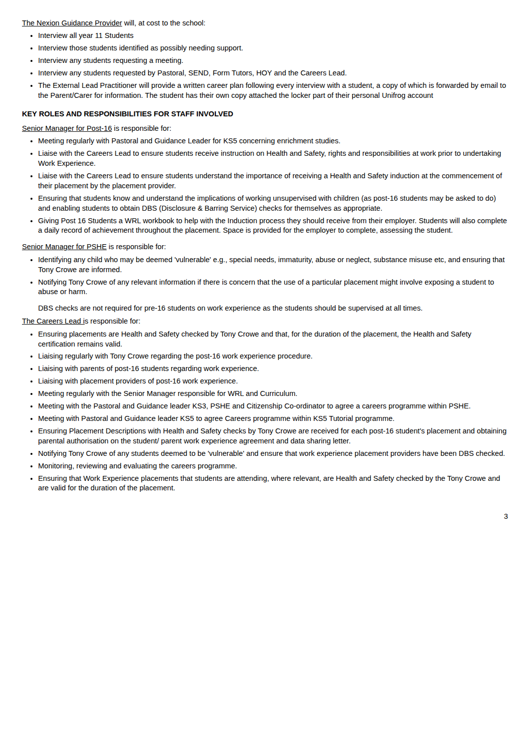The Nexion Guidance Provider will, at cost to the school:
Interview all year 11 Students
Interview those students identified as possibly needing support.
Interview any students requesting a meeting.
Interview any students requested by Pastoral, SEND, Form Tutors, HOY and the Careers Lead.
The External Lead Practitioner will provide a written career plan following every interview with a student, a copy of which is forwarded by email to the Parent/Carer for information. The student has their own copy attached the locker part of their personal Unifrog account
KEY ROLES AND RESPONSIBILITIES FOR STAFF INVOLVED
Senior Manager for Post-16 is responsible for:
Meeting regularly with Pastoral and Guidance Leader for KS5 concerning enrichment studies.
Liaise with the Careers Lead to ensure students receive instruction on Health and Safety, rights and responsibilities at work prior to undertaking Work Experience.
Liaise with the Careers Lead to ensure students understand the importance of receiving a Health and Safety induction at the commencement of their placement by the placement provider.
Ensuring that students know and understand the implications of working unsupervised with children (as post-16 students may be asked to do) and enabling students to obtain DBS (Disclosure & Barring Service) checks for themselves as appropriate.
Giving Post 16 Students a WRL workbook to help with the Induction process they should receive from their employer. Students will also complete a daily record of achievement throughout the placement. Space is provided for the employer to complete, assessing the student.
Senior Manager for PSHE is responsible for:
Identifying any child who may be deemed 'vulnerable' e.g., special needs, immaturity, abuse or neglect, substance misuse etc, and ensuring that Tony Crowe are informed.
Notifying Tony Crowe of any relevant information if there is concern that the use of a particular placement might involve exposing a student to abuse or harm.
DBS checks are not required for pre-16 students on work experience as the students should be supervised at all times.
The Careers Lead is responsible for:
Ensuring placements are Health and Safety checked by Tony Crowe and that, for the duration of the placement, the Health and Safety certification remains valid.
Liaising regularly with Tony Crowe regarding the post-16 work experience procedure.
Liaising with parents of post-16 students regarding work experience.
Liaising with placement providers of post-16 work experience.
Meeting regularly with the Senior Manager responsible for WRL and Curriculum.
Meeting with the Pastoral and Guidance leader KS3, PSHE and Citizenship Co-ordinator to agree a careers programme within PSHE.
Meeting with Pastoral and Guidance leader KS5 to agree Careers programme within KS5 Tutorial programme.
Ensuring Placement Descriptions with Health and Safety checks by Tony Crowe are received for each post-16 student's placement and obtaining parental authorisation on the student/ parent work experience agreement and data sharing letter.
Notifying Tony Crowe of any students deemed to be 'vulnerable' and ensure that work experience placement providers have been DBS checked.
Monitoring, reviewing and evaluating the careers programme.
Ensuring that Work Experience placements that students are attending, where relevant, are Health and Safety checked by the Tony Crowe and are valid for the duration of the placement.
3